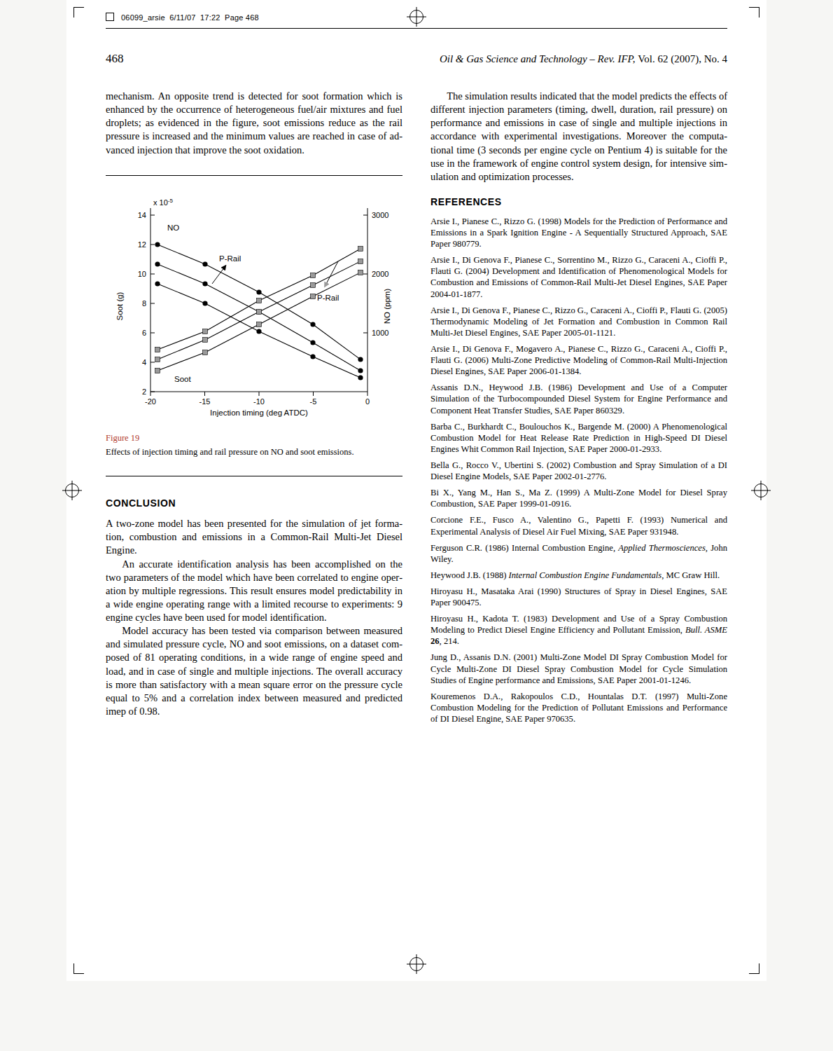06099_arsie 6/11/07 17:22 Page 468
468
Oil & Gas Science and Technology – Rev. IFP, Vol. 62 (2007), No. 4
mechanism. An opposite trend is detected for soot formation which is enhanced by the occurrence of heterogeneous fuel/air mixtures and fuel droplets; as evidenced in the figure, soot emissions reduce as the rail pressure is increased and the minimum values are reached in case of advanced injection that improve the soot oxidation.
14 12 10 8 6 4 2 x 10-5 3000 2000 1000 -20 -15 -10 -5 0 Injection timing (deg ATDC) Soot (g) NO (ppm) NO Soot P-Rail P-Rail
Figure 19 Effects of injection timing and rail pressure on NO and soot emissions.
CONCLUSION
A two-zone model has been presented for the simulation of jet formation, combustion and emissions in a Common-Rail Multi-Jet Diesel Engine.
An accurate identification analysis has been accomplished on the two parameters of the model which have been correlated to engine operation by multiple regressions. This result ensures model predictability in a wide engine operating range with a limited recourse to experiments: 9 engine cycles have been used for model identification.
Model accuracy has been tested via comparison between measured and simulated pressure cycle, NO and soot emissions, on a dataset composed of 81 operating conditions, in a wide range of engine speed and load, and in case of single and multiple injections. The overall accuracy is more than satisfactory with a mean square error on the pressure cycle equal to 5% and a correlation index between measured and predicted imep of 0.98.
The simulation results indicated that the model predicts the effects of different injection parameters (timing, dwell, duration, rail pressure) on performance and emissions in case of single and multiple injections in accordance with experimental investigations. Moreover the computational time (3 seconds per engine cycle on Pentium 4) is suitable for the use in the framework of engine control system design, for intensive simulation and optimization processes.
REFERENCES
Arsie I., Pianese C., Rizzo G. (1998) Models for the Prediction of Performance and Emissions in a Spark Ignition Engine - A Sequentially Structured Approach, SAE Paper 980779.
Arsie I., Di Genova F., Pianese C., Sorrentino M., Rizzo G., Caraceni A., Cioffi P., Flauti G. (2004) Development and Identification of Phenomenological Models for Combustion and Emissions of Common-Rail Multi-Jet Diesel Engines, SAE Paper 2004-01-1877.
Arsie I., Di Genova F., Pianese C., Rizzo G., Caraceni A., Cioffi P., Flauti G. (2005) Thermodynamic Modeling of Jet Formation and Combustion in Common Rail Multi-Jet Diesel Engines, SAE Paper 2005-01-1121.
Arsie I., Di Genova F., Mogavero A., Pianese C., Rizzo G., Caraceni A., Cioffi P., Flauti G. (2006) Multi-Zone Predictive Modeling of Common-Rail Multi-Injection Diesel Engines, SAE Paper 2006-01-1384.
Assanis D.N., Heywood J.B. (1986) Development and Use of a Computer Simulation of the Turbocompounded Diesel System for Engine Performance and Component Heat Transfer Studies, SAE Paper 860329.
Barba C., Burkhardt C., Boulouchos K., Bargende M. (2000) A Phenomenological Combustion Model for Heat Release Rate Prediction in High-Speed DI Diesel Engines Whit Common Rail Injection, SAE Paper 2000-01-2933.
Bella G., Rocco V., Ubertini S. (2002) Combustion and Spray Simulation of a DI Diesel Engine Models, SAE Paper 2002-01-2776.
Bi X., Yang M., Han S., Ma Z. (1999) A Multi-Zone Model for Diesel Spray Combustion, SAE Paper 1999-01-0916.
Corcione F.E., Fusco A., Valentino G., Papetti F. (1993) Numerical and Experimental Analysis of Diesel Air Fuel Mixing, SAE Paper 931948.
Ferguson C.R. (1986) Internal Combustion Engine, Applied Thermosciences, John Wiley.
Heywood J.B. (1988) Internal Combustion Engine Fundamentals, MC Graw Hill.
Hiroyasu H., Masataka Arai (1990) Structures of Spray in Diesel Engines, SAE Paper 900475.
Hiroyasu H., Kadota T. (1983) Development and Use of a Spray Combustion Modeling to Predict Diesel Engine Efficiency and Pollutant Emission, Bull. ASME 26, 214.
Jung D., Assanis D.N. (2001) Multi-Zone Model DI Spray Combustion Model for Cycle Multi-Zone DI Diesel Spray Combustion Model for Cycle Simulation Studies of Engine performance and Emissions, SAE Paper 2001-01-1246.
Kouremenos D.A., Rakopoulos C.D., Hountalas D.T. (1997) Multi-Zone Combustion Modeling for the Prediction of Pollutant Emissions and Performance of DI Diesel Engine, SAE Paper 970635.